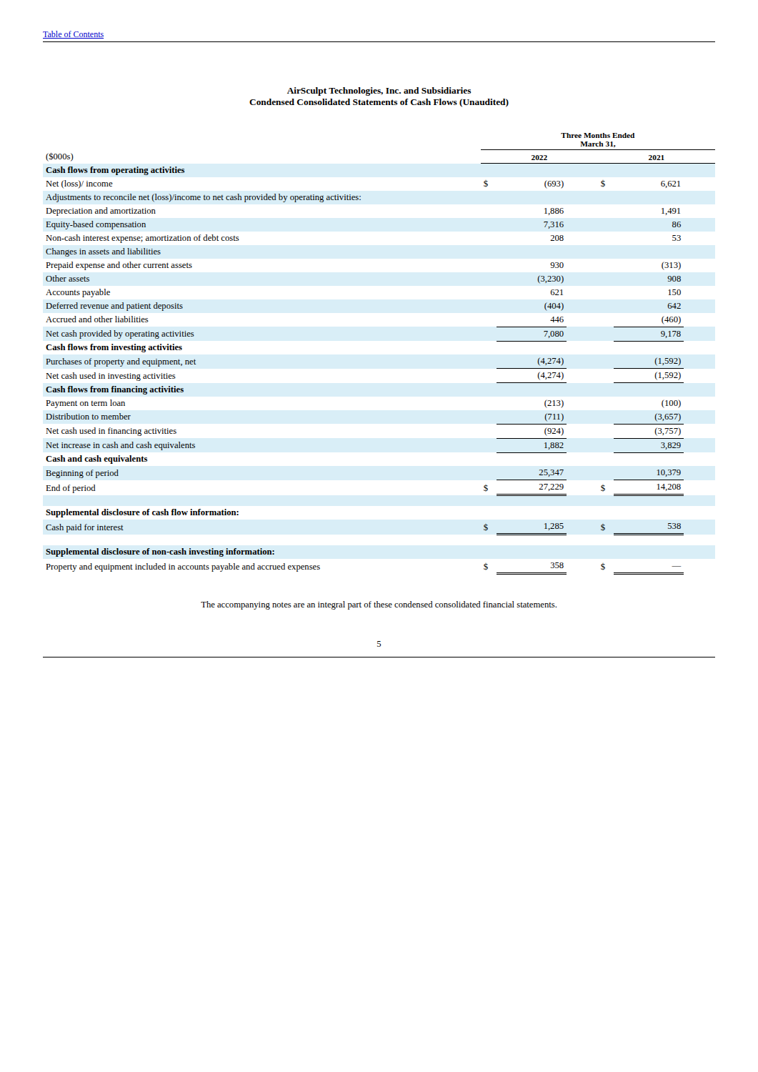Table of Contents
AirSculpt Technologies, Inc. and Subsidiaries
Condensed Consolidated Statements of Cash Flows (Unaudited)
| | Three Months Ended March 31, |
| ($000s) | 2022 | 2021 |
| Cash flows from operating activities | | | | | | |
| Net (loss)/ income | $ | (693) | | $ | 6,621 | |
| Adjustments to reconcile net (loss)/income to net cash provided by operating activities: | | | | | | |
| Depreciation and amortization | | 1,886 | | | 1,491 | |
| Equity-based compensation | | 7,316 | | | 86 | |
| Non-cash interest expense; amortization of debt costs | | 208 | | | 53 | |
| Changes in assets and liabilities | | | | | | |
| Prepaid expense and other current assets | | 930 | | | (313) | |
| Other assets | | (3,230) | | | 908 | |
| Accounts payable | | 621 | | | 150 | |
| Deferred revenue and patient deposits | | (404) | | | 642 | |
| Accrued and other liabilities | | 446 | | | (460) | |
| Net cash provided by operating activities | | 7,080 | | | 9,178 | |
| Cash flows from investing activities | | | | | | |
| Purchases of property and equipment, net | | (4,274) | | | (1,592) | |
| Net cash used in investing activities | | (4,274) | | | (1,592) | |
| Cash flows from financing activities | | | | | | |
| Payment on term loan | | (213) | | | (100) | |
| Distribution to member | | (711) | | | (3,657) | |
| Net cash used in financing activities | | (924) | | | (3,757) | |
| Net increase in cash and cash equivalents | | 1,882 | | | 3,829 | |
| Cash and cash equivalents | | | | | | |
| Beginning of period | | 25,347 | | | 10,379 | |
| End of period | $ | 27,229 | | $ | 14,208 | |
| Supplemental disclosure of cash flow information: | | | | | | |
| Cash paid for interest | $ | 1,285 | | $ | 538 | |
| Supplemental disclosure of non-cash investing information: | | | | | | |
| Property and equipment included in accounts payable and accrued expenses | $ | 358 | | $ | — | |
The accompanying notes are an integral part of these condensed consolidated financial statements.
5